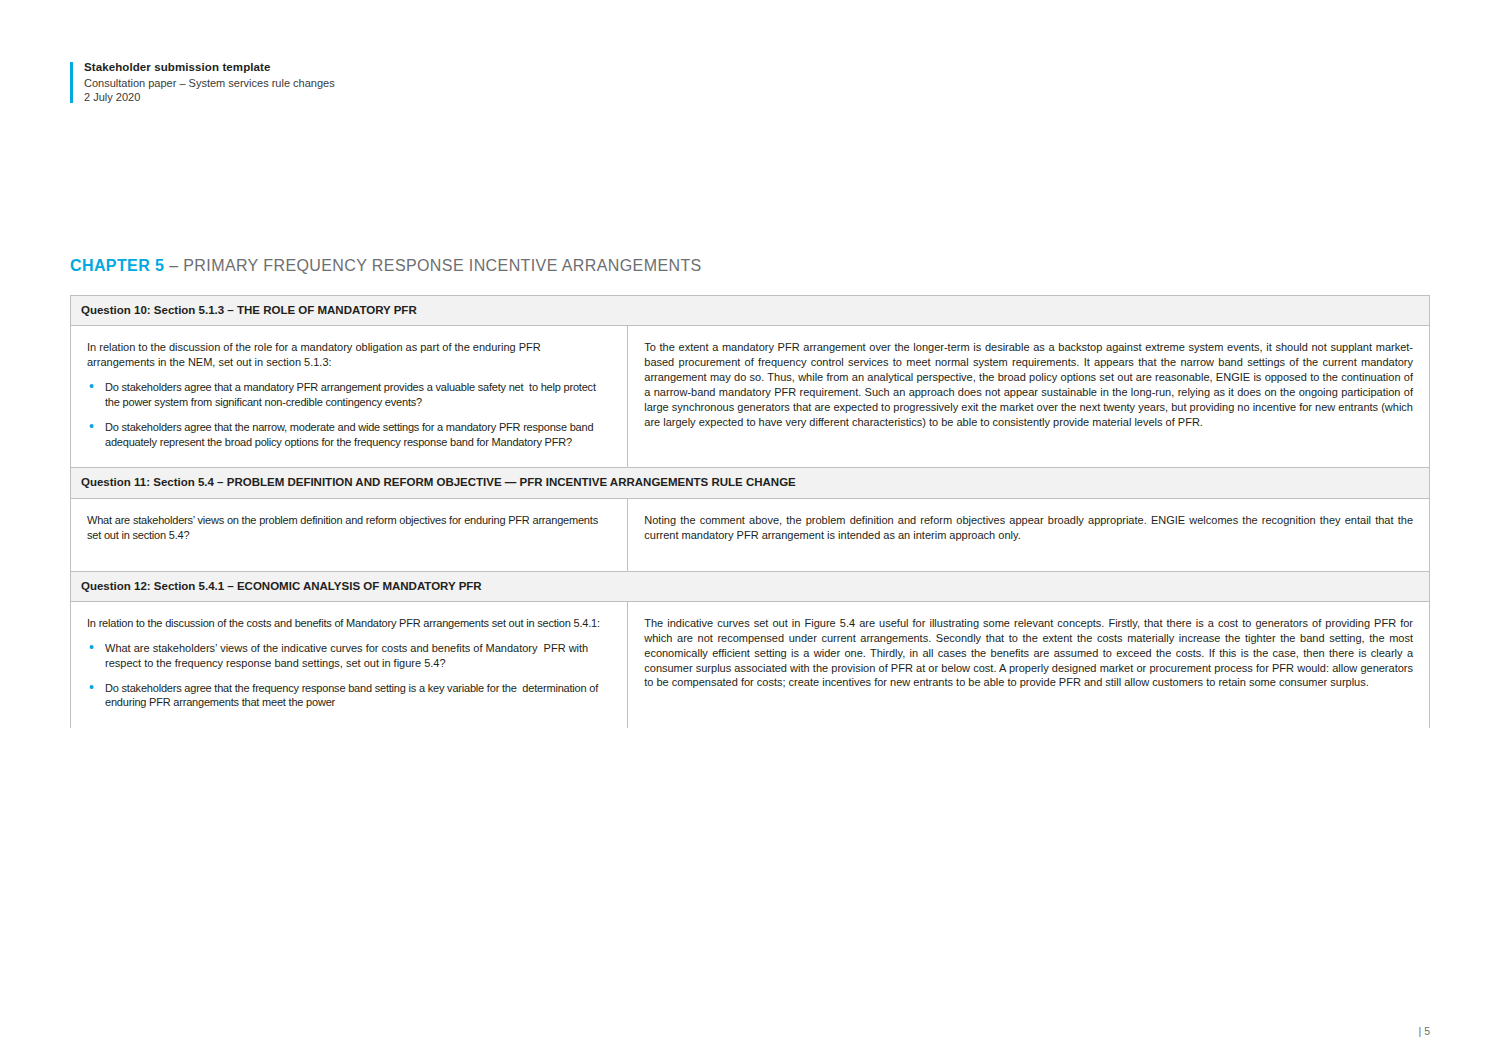Stakeholder submission template
Consultation paper – System services rule changes
2 July 2020
CHAPTER 5 – PRIMARY FREQUENCY RESPONSE INCENTIVE ARRANGEMENTS
Question 10: Section 5.1.3 – THE ROLE OF MANDATORY PFR
In relation to the discussion of the role for a mandatory obligation as part of the enduring PFR arrangements in the NEM, set out in section 5.1.3:
Do stakeholders agree that a mandatory PFR arrangement provides a valuable safety net to help protect the power system from significant non-credible contingency events?
Do stakeholders agree that the narrow, moderate and wide settings for a mandatory PFR response band adequately represent the broad policy options for the frequency response band for Mandatory PFR?
To the extent a mandatory PFR arrangement over the longer-term is desirable as a backstop against extreme system events, it should not supplant market-based procurement of frequency control services to meet normal system requirements. It appears that the narrow band settings of the current mandatory arrangement may do so. Thus, while from an analytical perspective, the broad policy options set out are reasonable, ENGIE is opposed to the continuation of a narrow-band mandatory PFR requirement. Such an approach does not appear sustainable in the long-run, relying as it does on the ongoing participation of large synchronous generators that are expected to progressively exit the market over the next twenty years, but providing no incentive for new entrants (which are largely expected to have very different characteristics) to be able to consistently provide material levels of PFR.
Question 11: Section 5.4 – PROBLEM DEFINITION AND REFORM OBJECTIVE — PFR INCENTIVE ARRANGEMENTS RULE CHANGE
What are stakeholders’ views on the problem definition and reform objectives for enduring PFR arrangements set out in section 5.4?
Noting the comment above, the problem definition and reform objectives appear broadly appropriate. ENGIE welcomes the recognition they entail that the current mandatory PFR arrangement is intended as an interim approach only.
Question 12: Section 5.4.1 – ECONOMIC ANALYSIS OF MANDATORY PFR
In relation to the discussion of the costs and benefits of Mandatory PFR arrangements set out in section 5.4.1:
What are stakeholders’ views of the indicative curves for costs and benefits of Mandatory PFR with respect to the frequency response band settings, set out in figure 5.4?
Do stakeholders agree that the frequency response band setting is a key variable for the determination of enduring PFR arrangements that meet the power
The indicative curves set out in Figure 5.4 are useful for illustrating some relevant concepts. Firstly, that there is a cost to generators of providing PFR for which are not recompensed under current arrangements. Secondly that to the extent the costs materially increase the tighter the band setting, the most economically efficient setting is a wider one. Thirdly, in all cases the benefits are assumed to exceed the costs. If this is the case, then there is clearly a consumer surplus associated with the provision of PFR at or below cost. A properly designed market or procurement process for PFR would: allow generators to be compensated for costs; create incentives for new entrants to be able to provide PFR and still allow customers to retain some consumer surplus.
| 5